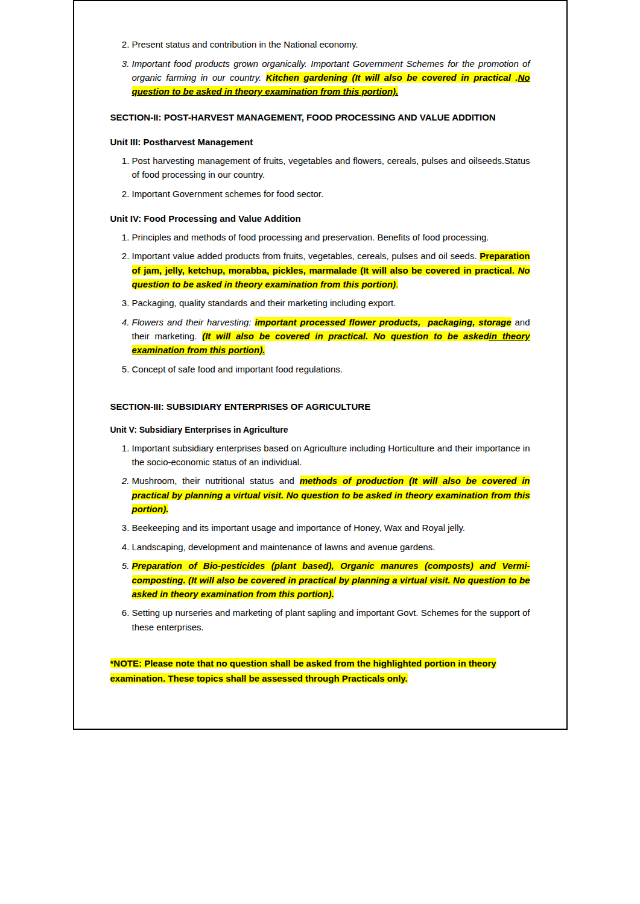Present status and contribution in the National economy.
Important food products grown organically. Important Government Schemes for the promotion of organic farming in our country. Kitchen gardening (It will also be covered in practical . No question to be asked in theory examination from this portion).
Section-II: Post-Harvest Management, Food Processing and Value Addition
Unit III: Postharvest Management
Post harvesting management of fruits, vegetables and flowers, cereals, pulses and oilseeds.Status of food processing in our country.
Important Government schemes for food sector.
Unit IV: Food Processing and Value Addition
Principles and methods of food processing and preservation. Benefits of food processing.
Important value added products from fruits, vegetables, cereals, pulses and oil seeds. Preparation of jam, jelly, ketchup, morabba, pickles, marmalade (It will also be covered in practical. No question to be asked in theory examination from this portion).
Packaging, quality standards and their marketing including export.
Flowers and their harvesting: important processed flower products, packaging, storage and their marketing. (It will also be covered in practical. No question to be asked in theory examination from this portion).
Concept of safe food and important food regulations.
Section-III: Subsidiary Enterprises of Agriculture
Unit V: Subsidiary Enterprises in Agriculture
Important subsidiary enterprises based on Agriculture including Horticulture and their importance in the socio-economic status of an individual.
Mushroom, their nutritional status and methods of production (It will also be covered in practical by planning a virtual visit. No question to be asked in theory examination from this portion).
Beekeeping and its important usage and importance of Honey, Wax and Royal jelly.
Landscaping, development and maintenance of lawns and avenue gardens.
Preparation of Bio-pesticides (plant based), Organic manures (composts) and Vermi-composting. (It will also be covered in practical by planning a virtual visit. No question to be asked in theory examination from this portion).
Setting up nurseries and marketing of plant sapling and important Govt. Schemes for the support of these enterprises.
*NOTE: Please note that no question shall be asked from the highlighted portion in theory examination. These topics shall be assessed through Practicals only.